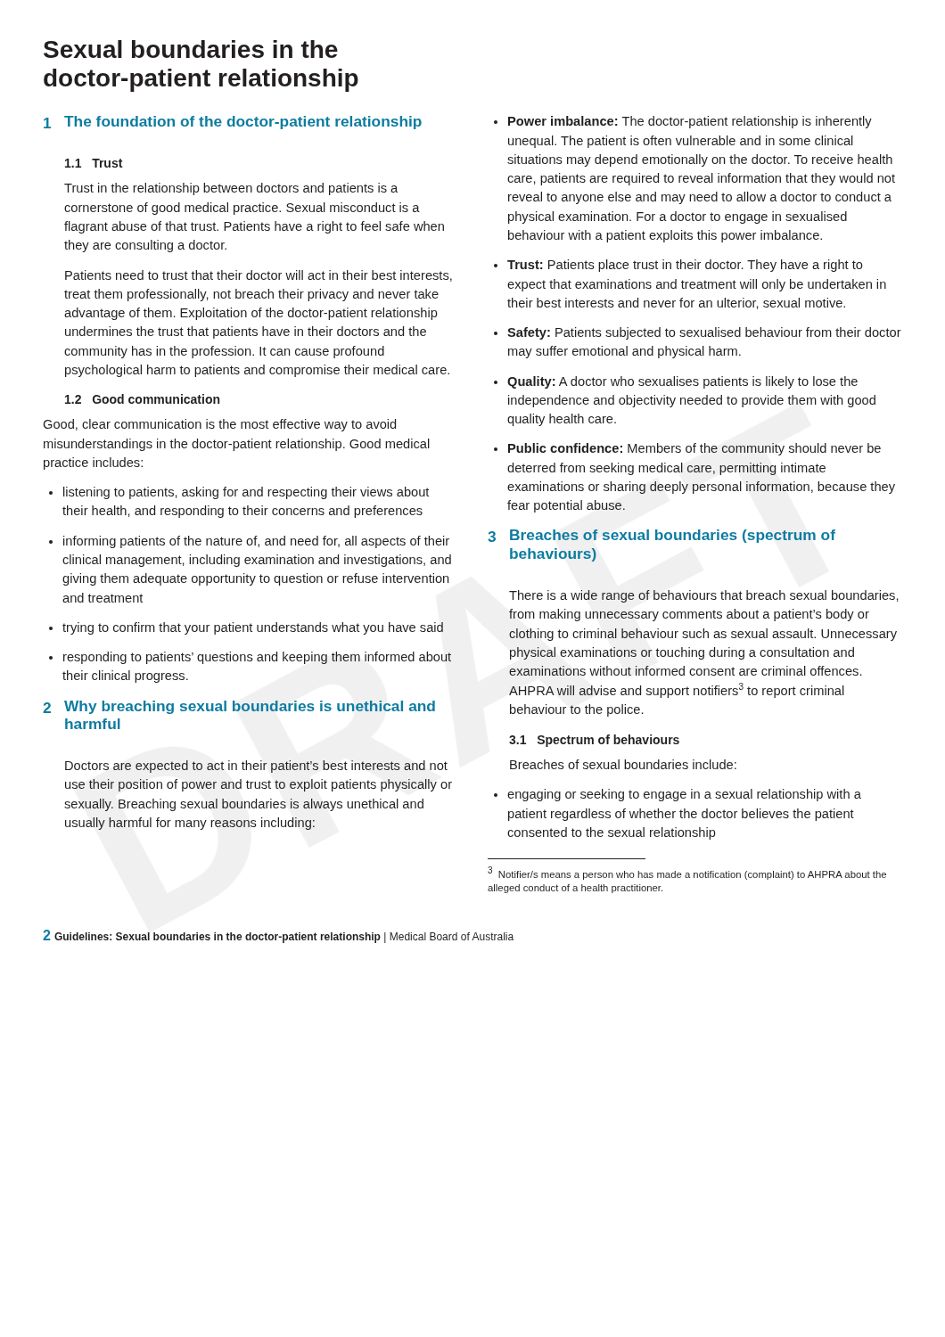DRAFT
Sexual boundaries in the
doctor-patient relationship
1
The foundation of the doctor-patient relationship
1.1 Trust
Trust in the relationship between doctors and patients is a cornerstone of good medical practice. Sexual misconduct is a flagrant abuse of that trust. Patients have a right to feel safe when they are consulting a doctor.
Patients need to trust that their doctor will act in their best interests, treat them professionally, not breach their privacy and never take advantage of them. Exploitation of the doctor-patient relationship undermines the trust that patients have in their doctors and the community has in the profession. It can cause profound psychological harm to patients and compromise their medical care.
1.2 Good communication
Good, clear communication is the most effective way to avoid misunderstandings in the doctor-patient relationship. Good medical practice includes:
listening to patients, asking for and respecting their views about their health, and responding to their concerns and preferences
informing patients of the nature of, and need for, all aspects of their clinical management, including examination and investigations, and giving them adequate opportunity to question or refuse intervention and treatment
trying to confirm that your patient understands what you have said
responding to patients’ questions and keeping them informed about their clinical progress.
2
Why breaching sexual boundaries is unethical and harmful
Doctors are expected to act in their patient’s best interests and not use their position of power and trust to exploit patients physically or sexually. Breaching sexual boundaries is always unethical and usually harmful for many reasons including:
Power imbalance: The doctor-patient relationship is inherently unequal. The patient is often vulnerable and in some clinical situations may depend emotionally on the doctor. To receive health care, patients are required to reveal information that they would not reveal to anyone else and may need to allow a doctor to conduct a physical examination. For a doctor to engage in sexualised behaviour with a patient exploits this power imbalance.
Trust: Patients place trust in their doctor. They have a right to expect that examinations and treatment will only be undertaken in their best interests and never for an ulterior, sexual motive.
Safety: Patients subjected to sexualised behaviour from their doctor may suffer emotional and physical harm.
Quality: A doctor who sexualises patients is likely to lose the independence and objectivity needed to provide them with good quality health care.
Public confidence: Members of the community should never be deterred from seeking medical care, permitting intimate examinations or sharing deeply personal information, because they fear potential abuse.
3
Breaches of sexual boundaries (spectrum of behaviours)
There is a wide range of behaviours that breach sexual boundaries, from making unnecessary comments about a patient’s body or clothing to criminal behaviour such as sexual assault. Unnecessary physical examinations or touching during a consultation and examinations without informed consent are criminal offences. AHPRA will advise and support notifiers3 to report criminal behaviour to the police.
3.1 Spectrum of behaviours
Breaches of sexual boundaries include:
engaging or seeking to engage in a sexual relationship with a patient regardless of whether the doctor believes the patient consented to the sexual relationship
3 Notifier/s means a person who has made a notification (complaint) to AHPRA about the alleged conduct of a health practitioner.
2 Guidelines: Sexual boundaries in the doctor-patient relationship | Medical Board of Australia